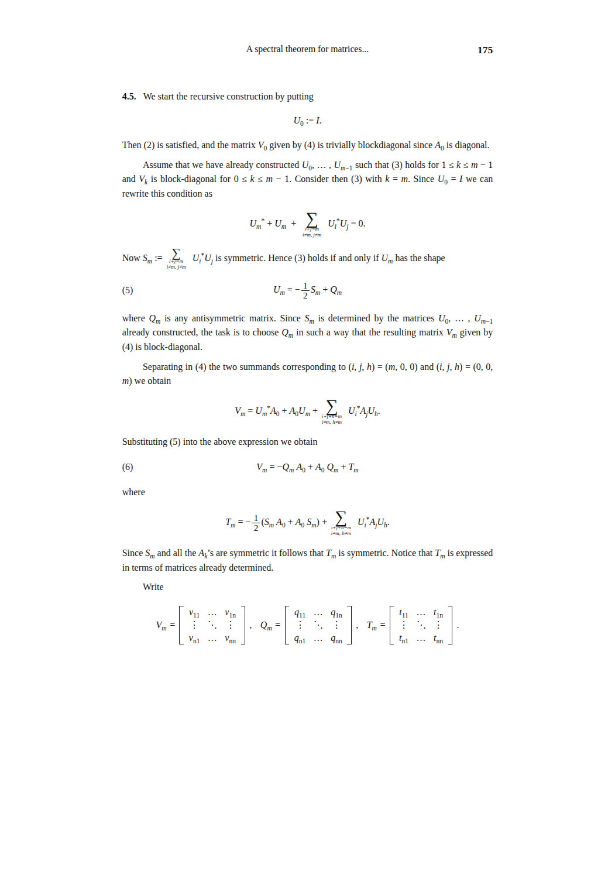A spectral theorem for matrices... 175
4.5. We start the recursive construction by putting
U0 := I.
Then (2) is satisfied, and the matrix V0 given by (4) is trivially blockdiagonal since A0 is diagonal.
Assume that we have already constructed U0, … , Um−1 such that (3) holds for 1 ≤ k ≤ m − 1 and Vk is block-diagonal for 0 ≤ k ≤ m − 1. Consider then (3) with k = m. Since U0 = I we can rewrite this condition as
Um* + Um + ∑i+j=m
i≠m, j≠m Ui*Uj = 0.
Now Sm := ∑i+j=m
i≠m, j≠m Ui*Uj is symmetric. Hence (3) holds if and only if Um has the shape
(5)
Um = −12 Sm + Qm
where Qm is any antisymmetric matrix. Since Sm is determined by the matrices U0, … , Um−1 already constructed, the task is to choose Qm in such a way that the resulting matrix Vm given by (4) is block-diagonal.
Separating in (4) the two summands corresponding to (i, j, h) = (m, 0, 0) and (i, j, h) = (0, 0, m) we obtain
Vm = Um*A0 + A0Um + ∑i+j+h=m
i≠m, h≠m Ui*AjUh.
Substituting (5) into the above expression we obtain
(6)
Vm = −Qm A0 + A0 Qm + Tm
where
Tm = −12(Sm A0 + A0 Sm) + ∑i+j+h=m
i≠m, h≠m Ui*AjUh.
Since Sm and all the Ak’s are symmetric it follows that Tm is symmetric. Notice that Tm is expressed in terms of matrices already determined.
Write
Vm =
| v 11 | … | v 1n |
| ⋮ | ⋱ | ⋮ |
| v n1 | … | v nn |
, Qm =
| q 11 | … | q 1n |
| ⋮ | ⋱ | ⋮ |
| q n1 | … | q nn |
, Tm =
| t 11 | … | t 1n |
| ⋮ | ⋱ | ⋮ |
| t n1 | … | t nn |
.